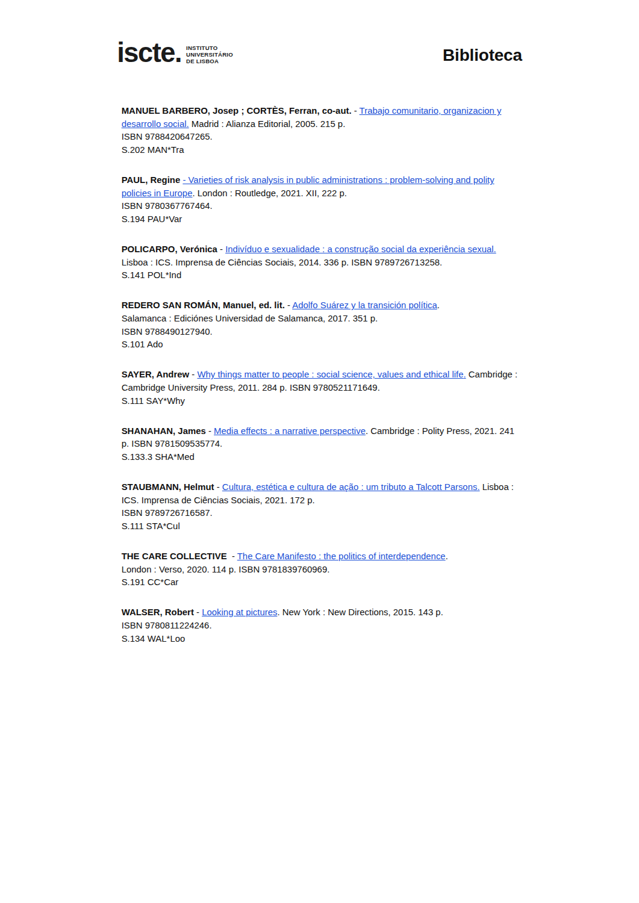iscte.
Instituto
Universitário
de Lisboa
Biblioteca
MANUEL BARBERO, Josep ; CORTÈS, Ferran, co-aut. - Trabajo comunitario, organizacion y desarrollo social. Madrid : Alianza Editorial, 2005. 215 p.
ISBN 9788420647265.
S.202 MAN*Tra
PAUL, Regine - Varieties of risk analysis in public administrations : problem-solving and polity policies in Europe. London : Routledge, 2021. XII, 222 p.
ISBN 9780367767464.
S.194 PAU*Var
POLICARPO, Verónica - Indivíduo e sexualidade : a construção social da experiência sexual. Lisboa : ICS. Imprensa de Ciências Sociais, 2014. 336 p. ISBN 9789726713258.
S.141 POL*Ind
REDERO SAN ROMÁN, Manuel, ed. lit. - Adolfo Suárez y la transición política.
Salamanca : Ediciónes Universidad de Salamanca, 2017. 351 p.
ISBN 9788490127940.
S.101 Ado
SAYER, Andrew - Why things matter to people : social science, values and ethical life. Cambridge : Cambridge University Press, 2011. 284 p. ISBN 9780521171649.
S.111 SAY*Why
SHANAHAN, James - Media effects : a narrative perspective. Cambridge : Polity Press, 2021. 241 p. ISBN 9781509535774.
S.133.3 SHA*Med
STAUBMANN, Helmut - Cultura, estética e cultura de ação : um tributo a Talcott Parsons. Lisboa : ICS. Imprensa de Ciências Sociais, 2021. 172 p.
ISBN 9789726716587.
S.111 STA*Cul
THE CARE COLLECTIVE - The Care Manifesto : the politics of interdependence.
London : Verso, 2020. 114 p. ISBN 9781839760969.
S.191 CC*Car
WALSER, Robert - Looking at pictures. New York : New Directions, 2015. 143 p.
ISBN 9780811224246.
S.134 WAL*Loo